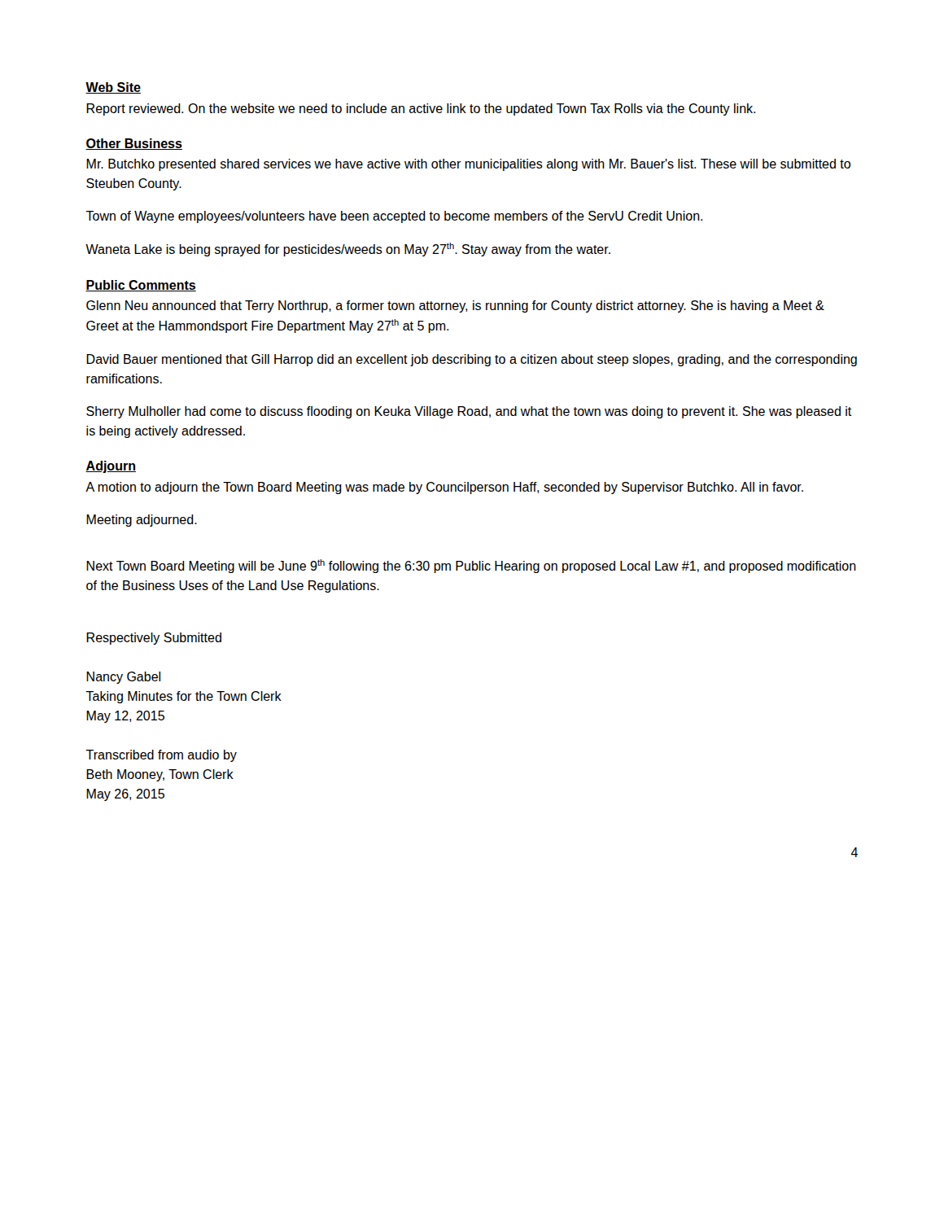Web Site
Report reviewed. On the website we need to include an active link to the updated Town Tax Rolls via the County link.
Other Business
Mr. Butchko presented shared services we have active with other municipalities along with Mr. Bauer's list. These will be submitted to Steuben County.
Town of Wayne employees/volunteers have been accepted to become members of the ServU Credit Union.
Waneta Lake is being sprayed for pesticides/weeds on May 27th. Stay away from the water.
Public Comments
Glenn Neu announced that Terry Northrup, a former town attorney, is running for County district attorney. She is having a Meet & Greet at the Hammondsport Fire Department May 27th at 5 pm.
David Bauer mentioned that Gill Harrop did an excellent job describing to a citizen about steep slopes, grading, and the corresponding ramifications.
Sherry Mulholler had come to discuss flooding on Keuka Village Road, and what the town was doing to prevent it. She was pleased it is being actively addressed.
Adjourn
A motion to adjourn the Town Board Meeting was made by Councilperson Haff, seconded by Supervisor Butchko. All in favor.
Meeting adjourned.
Next Town Board Meeting will be June 9th following the 6:30 pm Public Hearing on proposed Local Law #1, and proposed modification of the Business Uses of the Land Use Regulations.
Respectively Submitted
Nancy Gabel
Taking Minutes for the Town Clerk
May 12, 2015
Transcribed from audio by
Beth Mooney, Town Clerk
May 26, 2015
4